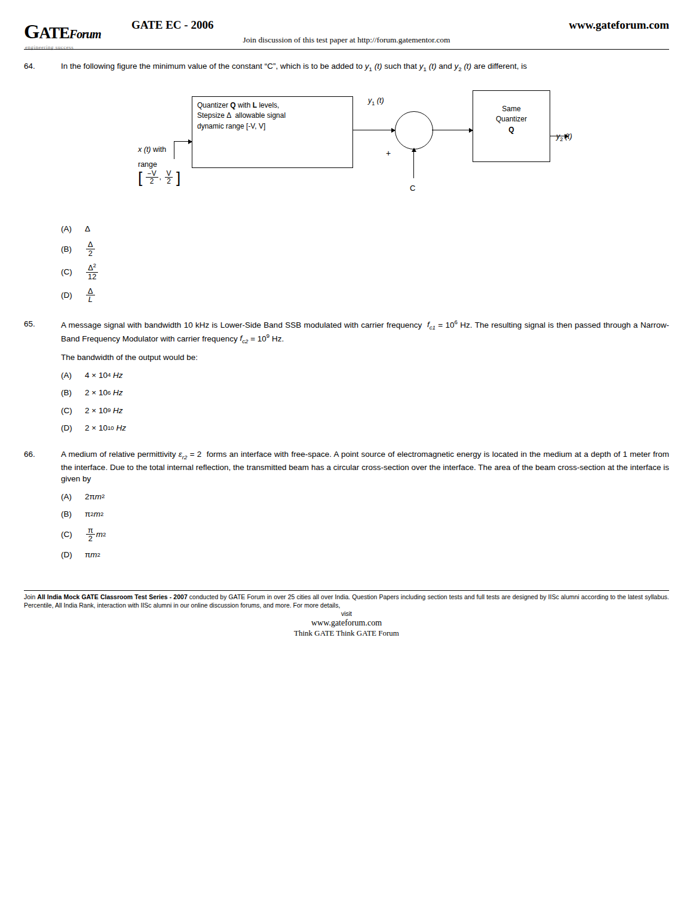GATEForum
engineering success
GATE EC - 2006
www.gateforum.com
Join discussion of this test paper at http://forum.gatementor.com
64.
In the following figure the minimum value of the constant “C”, which is to be added to y1 (t) such that y1 (t) and y2 (t) are different, is
x (t) with
range
[ −V 2, V 2 ]
Quantizer Q with L levels,
Stepsize Δ allowable signal
dynamic range [-V, V]
y1 (t)
+
C
Same
Quantizer
Q
y2 (t)
(A) Δ
(B) Δ 2
(C) Δ212
(D) ΔL
65.
A message signal with bandwidth 10 kHz is Lower-Side Band SSB modulated with carrier frequency fc1 = 106 Hz. The resulting signal is then passed through a Narrow-Band Frequency Modulator with carrier frequency fc2 = 109 Hz.
The bandwidth of the output would be:
(A) 4 × 104 Hz
(B) 2 × 106 Hz
(C) 2 × 109 Hz
(D) 2 × 1010 Hz
66.
A medium of relative permittivity εr2 = 2 forms an interface with free-space. A point source of electromagnetic energy is located in the medium at a depth of 1 meter from the interface. Due to the total internal reflection, the transmitted beam has a circular cross-section over the interface. The area of the beam cross-section at the interface is given by
(A) 2πm2
(B) π2m2
(C) π 2 m2
(D) πm2
Join All India Mock GATE Classroom Test Series - 2007 conducted by GATE Forum in over 25 cities all over India. Question Papers including section tests and full tests are designed by IISc alumni according to the latest syllabus. Percentile, All India Rank, interaction with IISc alumni in our online discussion forums, and more. For more details,
visit
www.gateforum.com
Think GATE Think GATE Forum